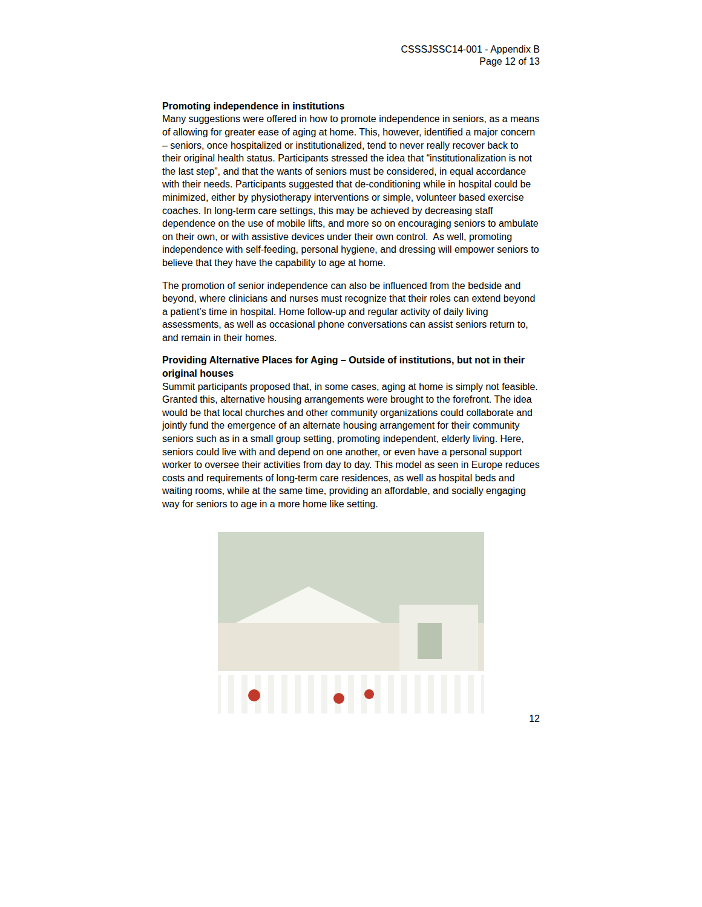CSSSJSSC14-001 - Appendix B
Page 12 of 13
Promoting independence in institutions
Many suggestions were offered in how to promote independence in seniors, as a means of allowing for greater ease of aging at home. This, however, identified a major concern – seniors, once hospitalized or institutionalized, tend to never really recover back to their original health status. Participants stressed the idea that “institutionalization is not the last step”, and that the wants of seniors must be considered, in equal accordance with their needs. Participants suggested that de-conditioning while in hospital could be minimized, either by physiotherapy interventions or simple, volunteer based exercise coaches. In long-term care settings, this may be achieved by decreasing staff dependence on the use of mobile lifts, and more so on encouraging seniors to ambulate on their own, or with assistive devices under their own control. As well, promoting independence with self-feeding, personal hygiene, and dressing will empower seniors to believe that they have the capability to age at home.
The promotion of senior independence can also be influenced from the bedside and beyond, where clinicians and nurses must recognize that their roles can extend beyond a patient’s time in hospital. Home follow-up and regular activity of daily living assessments, as well as occasional phone conversations can assist seniors return to, and remain in their homes.
Providing Alternative Places for Aging – Outside of institutions, but not in their original houses
Summit participants proposed that, in some cases, aging at home is simply not feasible. Granted this, alternative housing arrangements were brought to the forefront. The idea would be that local churches and other community organizations could collaborate and jointly fund the emergence of an alternate housing arrangement for their community seniors such as in a small group setting, promoting independent, elderly living. Here, seniors could live with and depend on one another, or even have a personal support worker to oversee their activities from day to day. This model as seen in Europe reduces costs and requirements of long-term care residences, as well as hospital beds and waiting rooms, while at the same time, providing an affordable, and socially engaging way for seniors to age in a more home like setting.
12